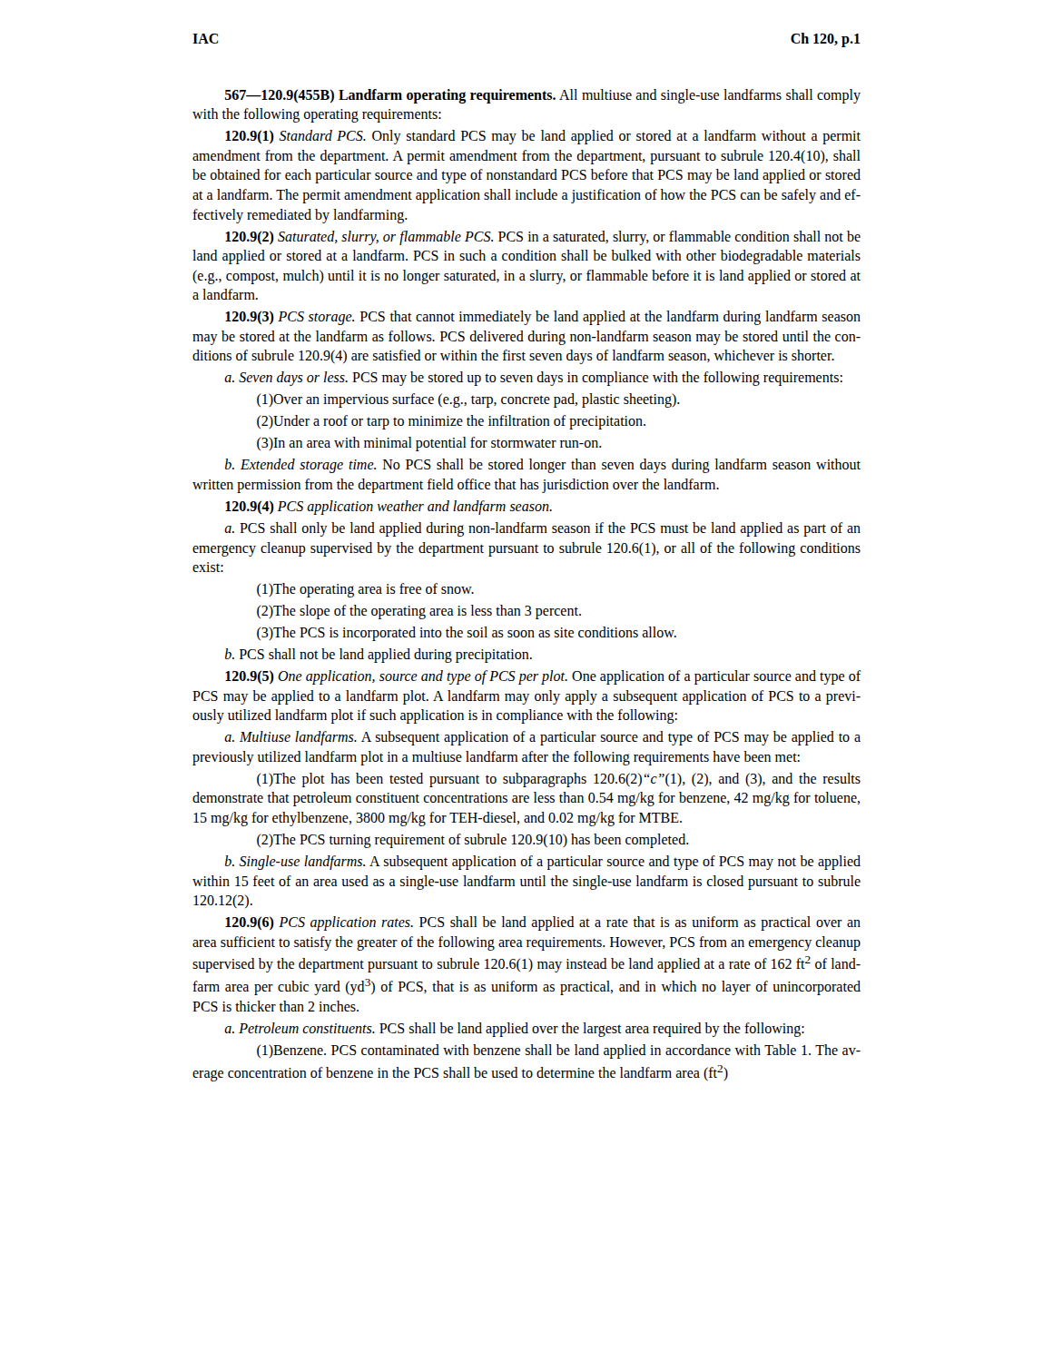IAC Ch 120, p.1
567—120.9(455B) Landfarm operating requirements. All multiuse and single-use landfarms shall comply with the following operating requirements:
120.9(1) Standard PCS. Only standard PCS may be land applied or stored at a landfarm without a permit amendment from the department. A permit amendment from the department, pursuant to subrule 120.4(10), shall be obtained for each particular source and type of nonstandard PCS before that PCS may be land applied or stored at a landfarm. The permit amendment application shall include a justification of how the PCS can be safely and effectively remediated by landfarming.
120.9(2) Saturated, slurry, or flammable PCS. PCS in a saturated, slurry, or flammable condition shall not be land applied or stored at a landfarm. PCS in such a condition shall be bulked with other biodegradable materials (e.g., compost, mulch) until it is no longer saturated, in a slurry, or flammable before it is land applied or stored at a landfarm.
120.9(3) PCS storage. PCS that cannot immediately be land applied at the landfarm during landfarm season may be stored at the landfarm as follows. PCS delivered during non-landfarm season may be stored until the conditions of subrule 120.9(4) are satisfied or within the first seven days of landfarm season, whichever is shorter.
a. Seven days or less. PCS may be stored up to seven days in compliance with the following requirements:
(1) Over an impervious surface (e.g., tarp, concrete pad, plastic sheeting).
(2) Under a roof or tarp to minimize the infiltration of precipitation.
(3) In an area with minimal potential for stormwater run-on.
b. Extended storage time. No PCS shall be stored longer than seven days during landfarm season without written permission from the department field office that has jurisdiction over the landfarm.
120.9(4) PCS application weather and landfarm season.
a. PCS shall only be land applied during non-landfarm season if the PCS must be land applied as part of an emergency cleanup supervised by the department pursuant to subrule 120.6(1), or all of the following conditions exist:
(1) The operating area is free of snow.
(2) The slope of the operating area is less than 3 percent.
(3) The PCS is incorporated into the soil as soon as site conditions allow.
b. PCS shall not be land applied during precipitation.
120.9(5) One application, source and type of PCS per plot. One application of a particular source and type of PCS may be applied to a landfarm plot. A landfarm may only apply a subsequent application of PCS to a previously utilized landfarm plot if such application is in compliance with the following:
a. Multiuse landfarms. A subsequent application of a particular source and type of PCS may be applied to a previously utilized landfarm plot in a multiuse landfarm after the following requirements have been met:
(1) The plot has been tested pursuant to subparagraphs 120.6(2)“c”(1), (2), and (3), and the results demonstrate that petroleum constituent concentrations are less than 0.54 mg/kg for benzene, 42 mg/kg for toluene, 15 mg/kg for ethylbenzene, 3800 mg/kg for TEH-diesel, and 0.02 mg/kg for MTBE.
(2) The PCS turning requirement of subrule 120.9(10) has been completed.
b. Single-use landfarms. A subsequent application of a particular source and type of PCS may not be applied within 15 feet of an area used as a single-use landfarm until the single-use landfarm is closed pursuant to subrule 120.12(2).
120.9(6) PCS application rates. PCS shall be land applied at a rate that is as uniform as practical over an area sufficient to satisfy the greater of the following area requirements. However, PCS from an emergency cleanup supervised by the department pursuant to subrule 120.6(1) may instead be land applied at a rate of 162 ft2 of landfarm area per cubic yard (yd3) of PCS, that is as uniform as practical, and in which no layer of unincorporated PCS is thicker than 2 inches.
a. Petroleum constituents. PCS shall be land applied over the largest area required by the following:
(1) Benzene. PCS contaminated with benzene shall be land applied in accordance with Table 1. The average concentration of benzene in the PCS shall be used to determine the landfarm area (ft2)